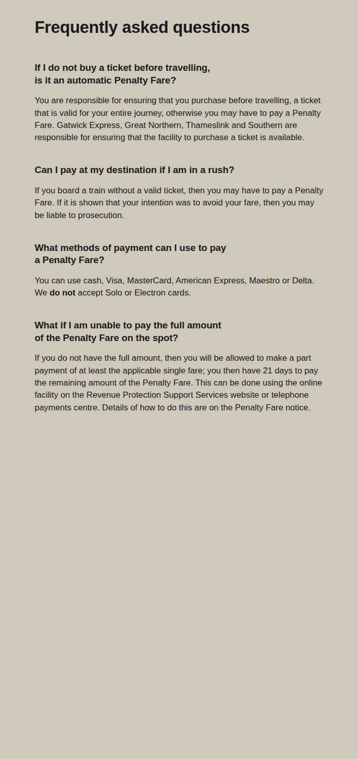Frequently asked questions
If I do not buy a ticket before travelling,
is it an automatic Penalty Fare?
You are responsible for ensuring that you purchase before travelling, a ticket that is valid for your entire journey, otherwise you may have to pay a Penalty Fare. Gatwick Express, Great Northern, Thameslink and Southern are responsible for ensuring that the facility to purchase a ticket is available.
Can I pay at my destination if I am in a rush?
If you board a train without a valid ticket, then you may have to pay a Penalty Fare. If it is shown that your intention was to avoid your fare, then you may be liable to prosecution.
What methods of payment can I use to pay
a Penalty Fare?
You can use cash, Visa, MasterCard, American Express, Maestro or Delta. We do not accept Solo or Electron cards.
What if I am unable to pay the full amount
of the Penalty Fare on the spot?
If you do not have the full amount, then you will be allowed to make a part payment of at least the applicable single fare; you then have 21 days to pay the remaining amount of the Penalty Fare. This can be done using the online facility on the Revenue Protection Support Services website or telephone payments centre. Details of how to do this are on the Penalty Fare notice.